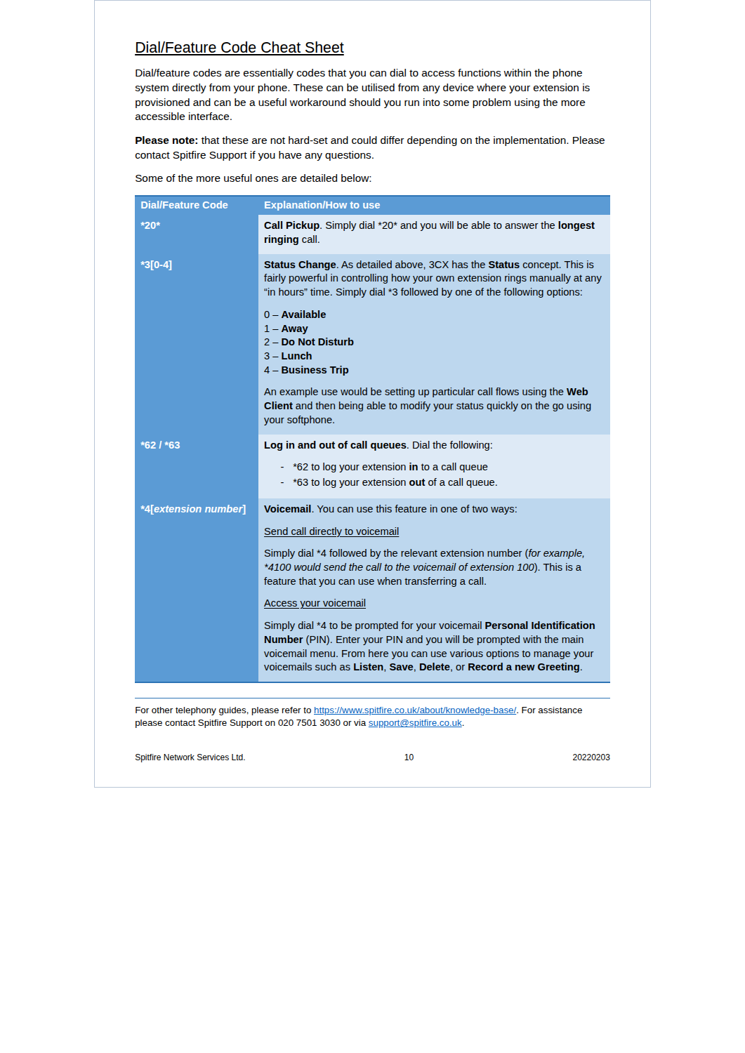Dial/Feature Code Cheat Sheet
Dial/feature codes are essentially codes that you can dial to access functions within the phone system directly from your phone. These can be utilised from any device where your extension is provisioned and can be a useful workaround should you run into some problem using the more accessible interface.
Please note: that these are not hard-set and could differ depending on the implementation. Please contact Spitfire Support if you have any questions.
Some of the more useful ones are detailed below:
| Dial/Feature Code | Explanation/How to use |
| --- | --- |
| *20* | Call Pickup . Simply dial *20* and you will be able to answer the longest ringing call. |
| *3[0-4] | Status Change . As detailed above, 3CX has the Status concept. This is fairly powerful in controlling how your own extension rings manually at any “in hours” time. Simply dial *3 followed by one of the following options: 0 – Available 1 – Away 2 – Do Not Disturb 3 – Lunch 4 – Business Trip An example use would be setting up particular call flows using the Web Client and then being able to modify your status quickly on the go using your softphone. |
| *62 / *63 | Log in and out of call queues . Dial the following: *62 to log your extension in to a call queue *63 to log your extension out of a call queue. |
| *4[ extension number ] | Voicemail . You can use this feature in one of two ways: Send call directly to voicemail Simply dial *4 followed by the relevant extension number ( for example, *4100 would send the call to the voicemail of extension 100 ). This is a feature that you can use when transferring a call. Access your voicemail Simply dial *4 to be prompted for your voicemail Personal Identification Number (PIN). Enter your PIN and you will be prompted with the main voicemail menu. From here you can use various options to manage your voicemails such as Listen , Save , Delete , or Record a new Greeting . |
For other telephony guides, please refer to https://www.spitfire.co.uk/about/knowledge-base/. For assistance please contact Spitfire Support on 020 7501 3030 or via support@spitfire.co.uk.
Spitfire Network Services Ltd.
10
20220203